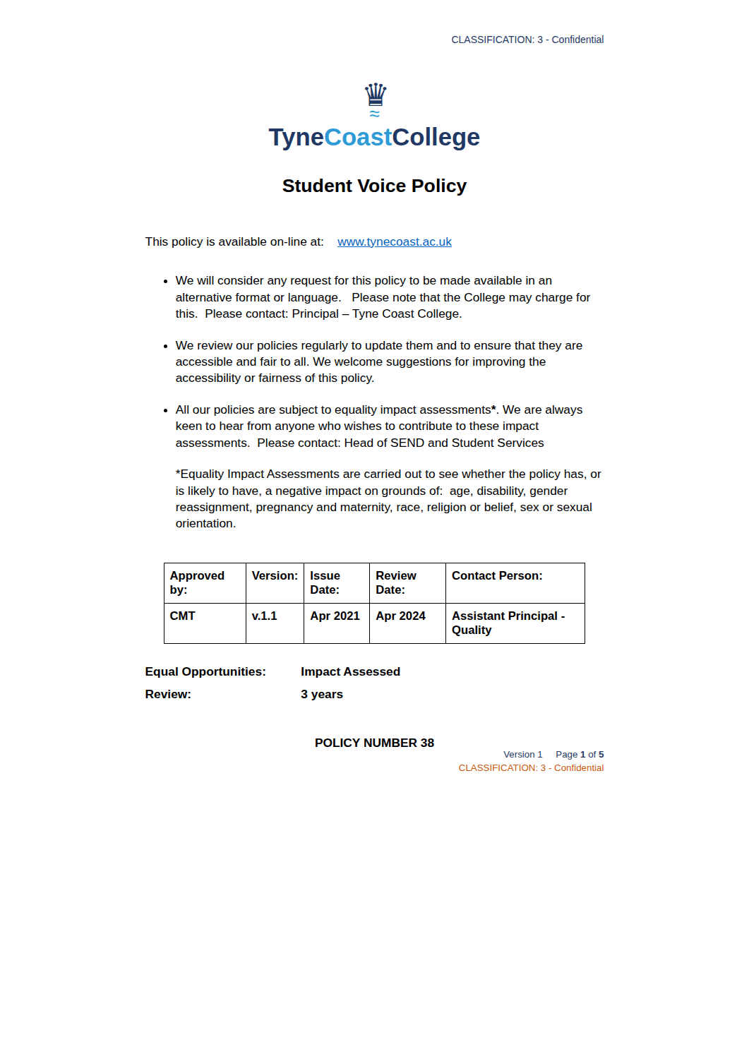CLASSIFICATION: 3 - Confidential
♛
≈
Tyne Coast College
Student Voice Policy
This policy is available on-line at: www.tynecoast.ac.uk
We will consider any request for this policy to be made available in an alternative format or language. Please note that the College may charge for this. Please contact: Principal – Tyne Coast College.
We review our policies regularly to update them and to ensure that they are accessible and fair to all. We welcome suggestions for improving the accessibility or fairness of this policy.
All our policies are subject to equality impact assessments*. We are always keen to hear from anyone who wishes to contribute to these impact assessments. Please contact: Head of SEND and Student Services
*Equality Impact Assessments are carried out to see whether the policy has, or is likely to have, a negative impact on grounds of: age, disability, gender reassignment, pregnancy and maternity, race, religion or belief, sex or sexual orientation.
| Approved by: | Version: | Issue Date: | Review Date: | Contact Person: |
| --- | --- | --- | --- | --- |
| CMT | v.1.1 | Apr 2021 | Apr 2024 | Assistant Principal - Quality |
Equal Opportunities: Impact Assessed
Review: 3 years
POLICY NUMBER 38
Version 1 Page 1 of 5
CLASSIFICATION: 3 - Confidential